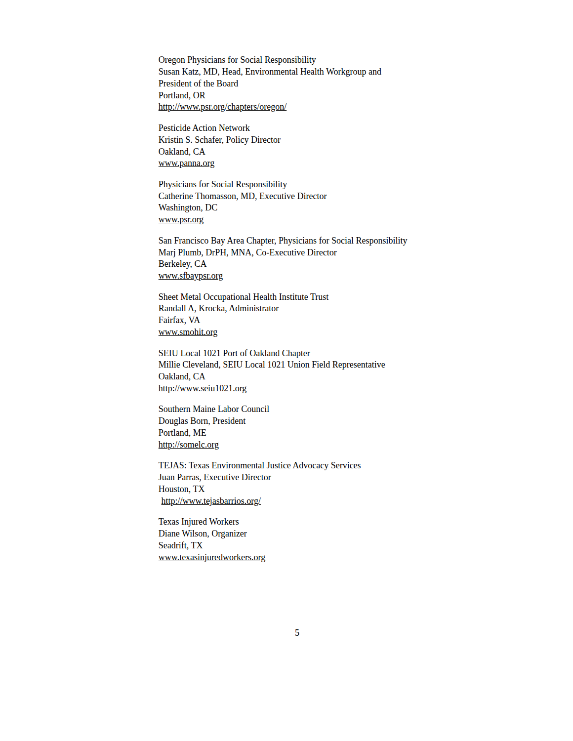Oregon Physicians for Social Responsibility
Susan Katz, MD, Head, Environmental Health Workgroup and
President of the Board
Portland, OR
http://www.psr.org/chapters/oregon/
Pesticide Action Network
Kristin S. Schafer, Policy Director
Oakland, CA
www.panna.org
Physicians for Social Responsibility
Catherine Thomasson, MD, Executive Director
Washington, DC
www.psr.org
San Francisco Bay Area Chapter, Physicians for Social Responsibility
Marj Plumb, DrPH, MNA, Co-Executive Director
Berkeley, CA
www.sfbaypsr.org
Sheet Metal Occupational Health Institute Trust
Randall A, Krocka, Administrator
Fairfax, VA
www.smohit.org
SEIU Local 1021 Port of Oakland Chapter
Millie Cleveland, SEIU Local 1021 Union Field Representative
Oakland, CA
http://www.seiu1021.org
Southern Maine Labor Council
Douglas Born, President
Portland, ME
http://somelc.org
TEJAS: Texas Environmental Justice Advocacy Services
Juan Parras, Executive Director
Houston, TX
http://www.tejasbarrios.org/
Texas Injured Workers
Diane Wilson, Organizer
Seadrift, TX
www.texasinjuredworkers.org
5